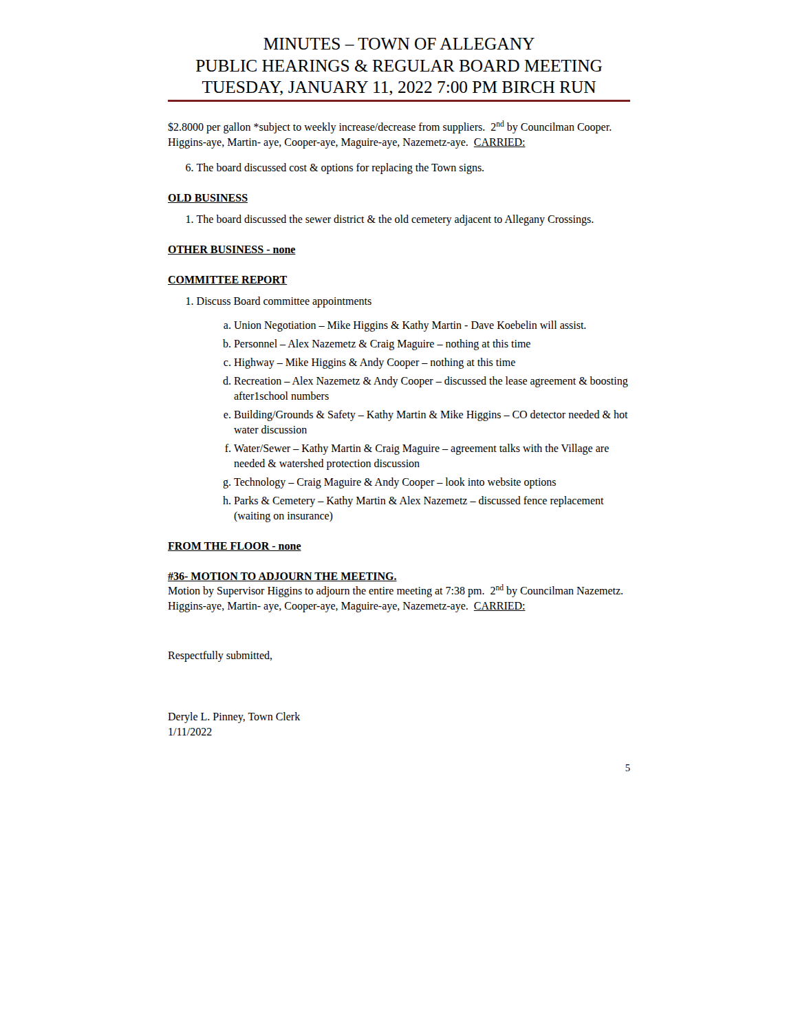MINUTES – TOWN OF ALLEGANY
PUBLIC HEARINGS & REGULAR BOARD MEETING
TUESDAY, JANUARY 11, 2022 7:00 PM BIRCH RUN
$2.8000 per gallon *subject to weekly increase/decrease from suppliers. 2nd by Councilman Cooper. Higgins-aye, Martin- aye, Cooper-aye, Maguire-aye, Nazemetz-aye. CARRIED:
The board discussed cost & options for replacing the Town signs.
OLD BUSINESS
The board discussed the sewer district & the old cemetery adjacent to Allegany Crossings.
OTHER BUSINESS - none
COMMITTEE REPORT
Discuss Board committee appointments
Union Negotiation – Mike Higgins & Kathy Martin - Dave Koebelin will assist.
Personnel – Alex Nazemetz & Craig Maguire – nothing at this time
Highway – Mike Higgins & Andy Cooper – nothing at this time
Recreation – Alex Nazemetz & Andy Cooper – discussed the lease agreement & boosting after1school numbers
Building/Grounds & Safety – Kathy Martin & Mike Higgins – CO detector needed & hot water discussion
Water/Sewer – Kathy Martin & Craig Maguire – agreement talks with the Village are needed & watershed protection discussion
Technology – Craig Maguire & Andy Cooper – look into website options
Parks & Cemetery – Kathy Martin & Alex Nazemetz – discussed fence replacement (waiting on insurance)
FROM THE FLOOR - none
#36- MOTION TO ADJOURN THE MEETING.
Motion by Supervisor Higgins to adjourn the entire meeting at 7:38 pm. 2nd by Councilman Nazemetz. Higgins-aye, Martin- aye, Cooper-aye, Maguire-aye, Nazemetz-aye. CARRIED:
Respectfully submitted,
Deryle L. Pinney, Town Clerk
1/11/2022
5